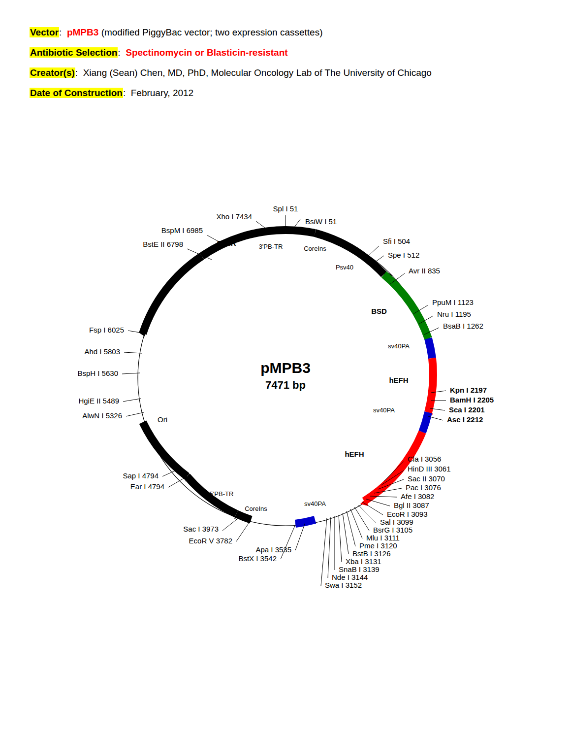Vector: pMPB3 (modified PiggyBac vector; two expression cassettes)
Antibiotic Selection: Spectinomycin or Blasticin-resistant
Creator(s): Xiang (Sean) Chen, MD, PhD, Molecular Oncology Lab of The University of Chicago
Date of Construction: February, 2012
pMPB3 7471 bp SpnR 3'PB-TR CoreIns Psv40 BSD sv40PA hEFH sv40PA hEFH sv40PA CoreIns 5'PB-TR Ori Spl I 51 BsiW I 51 Xho I 7434 BspM I 6985 BstE II 6798 Sfi I 504 Spe I 512 Avr II 835 PpuM I 1123 Nru I 1195 BsaB I 1262 Kpn I 2197 BamH I 2205 Sca I 2201 Asc I 2212 Cla I 3056 HinD III 3061 Sac II 3070 Pac I 3076 Afe I 3082 Bgl II 3087 EcoR I 3093 Sal I 3099 BsrG I 3105 Mlu I 3111 Pme I 3120 BstB I 3126 Xba I 3131 SnaB I 3139 Nde I 3144 Swa I 3152 Apa I 3535 BstX I 3542 EcoR V 3782 Sac I 3973 Ear I 4794 Sap I 4794 AlwN I 5326 HgiE II 5489 BspH I 5630 Ahd I 5803 Fsp I 6025